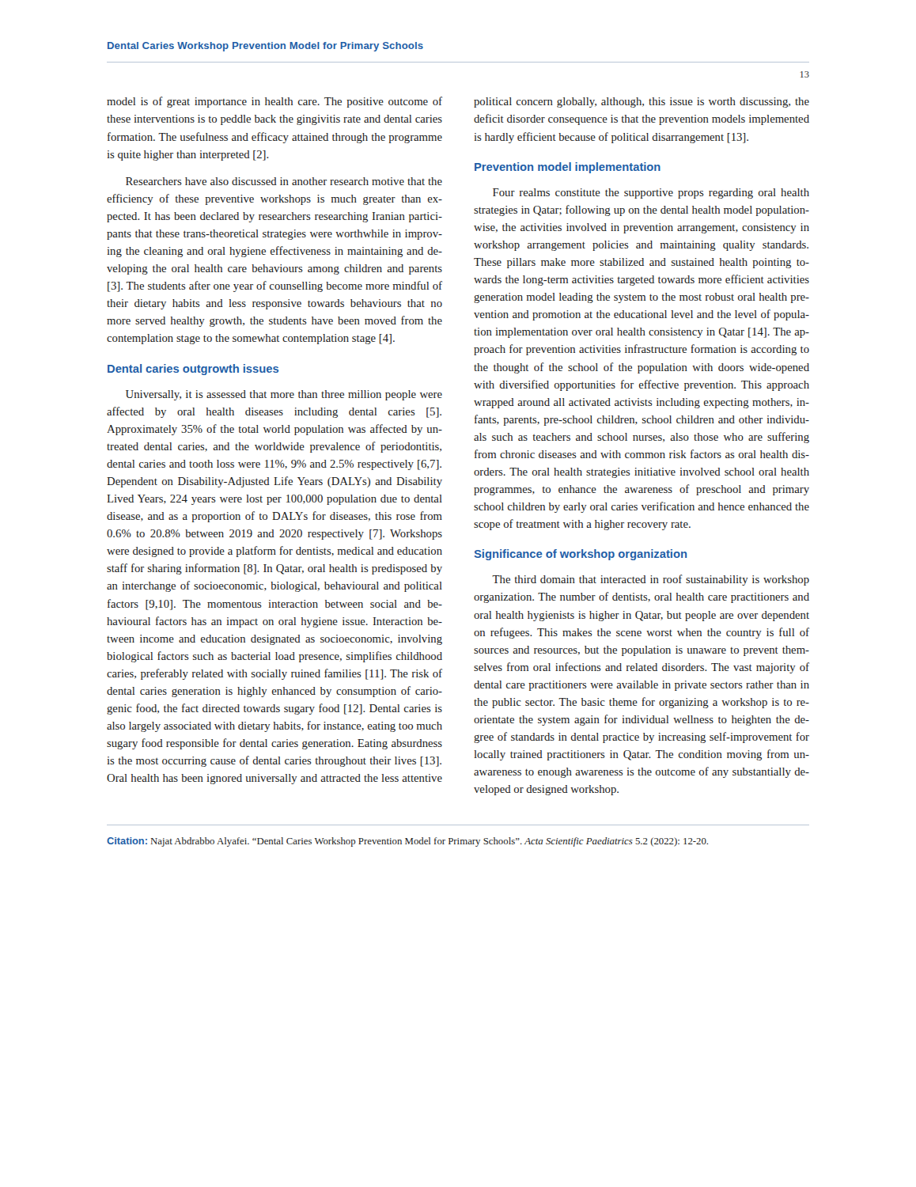Dental Caries Workshop Prevention Model for Primary Schools
13
model is of great importance in health care. The positive outcome of these interventions is to peddle back the gingivitis rate and dental caries formation. The usefulness and efficacy attained through the programme is quite higher than interpreted [2].
Researchers have also discussed in another research motive that the efficiency of these preventive workshops is much greater than expected. It has been declared by researchers researching Iranian participants that these trans-theoretical strategies were worthwhile in improving the cleaning and oral hygiene effectiveness in maintaining and developing the oral health care behaviours among children and parents [3]. The students after one year of counselling become more mindful of their dietary habits and less responsive towards behaviours that no more served healthy growth, the students have been moved from the contemplation stage to the somewhat contemplation stage [4].
Dental caries outgrowth issues
Universally, it is assessed that more than three million people were affected by oral health diseases including dental caries [5]. Approximately 35% of the total world population was affected by untreated dental caries, and the worldwide prevalence of periodontitis, dental caries and tooth loss were 11%, 9% and 2.5% respectively [6,7]. Dependent on Disability-Adjusted Life Years (DALYs) and Disability Lived Years, 224 years were lost per 100,000 population due to dental disease, and as a proportion of to DALYs for diseases, this rose from 0.6% to 20.8% between 2019 and 2020 respectively [7]. Workshops were designed to provide a platform for dentists, medical and education staff for sharing information [8]. In Qatar, oral health is predisposed by an interchange of socioeconomic, biological, behavioural and political factors [9,10]. The momentous interaction between social and behavioural factors has an impact on oral hygiene issue. Interaction between income and education designated as socioeconomic, involving biological factors such as bacterial load presence, simplifies childhood caries, preferably related with socially ruined families [11]. The risk of dental caries generation is highly enhanced by consumption of cariogenic food, the fact directed towards sugary food [12]. Dental caries is also largely associated with dietary habits, for instance, eating too much sugary food responsible for dental caries generation. Eating absurdness is the most occurring cause of dental caries throughout their lives [13]. Oral health has been ignored universally and attracted the less attentive political concern globally, although, this issue is worth discussing, the deficit disorder consequence is that the prevention models implemented is hardly efficient because of political disarrangement [13].
Prevention model implementation
Four realms constitute the supportive props regarding oral health strategies in Qatar; following up on the dental health model population-wise, the activities involved in prevention arrangement, consistency in workshop arrangement policies and maintaining quality standards. These pillars make more stabilized and sustained health pointing towards the long-term activities targeted towards more efficient activities generation model leading the system to the most robust oral health prevention and promotion at the educational level and the level of population implementation over oral health consistency in Qatar [14]. The approach for prevention activities infrastructure formation is according to the thought of the school of the population with doors wide-opened with diversified opportunities for effective prevention. This approach wrapped around all activated activists including expecting mothers, infants, parents, pre-school children, school children and other individuals such as teachers and school nurses, also those who are suffering from chronic diseases and with common risk factors as oral health disorders. The oral health strategies initiative involved school oral health programmes, to enhance the awareness of preschool and primary school children by early oral caries verification and hence enhanced the scope of treatment with a higher recovery rate.
Significance of workshop organization
The third domain that interacted in roof sustainability is workshop organization. The number of dentists, oral health care practitioners and oral health hygienists is higher in Qatar, but people are over dependent on refugees. This makes the scene worst when the country is full of sources and resources, but the population is unaware to prevent themselves from oral infections and related disorders. The vast majority of dental care practitioners were available in private sectors rather than in the public sector. The basic theme for organizing a workshop is to re-orientate the system again for individual wellness to heighten the degree of standards in dental practice by increasing self-improvement for locally trained practitioners in Qatar. The condition moving from unawareness to enough awareness is the outcome of any substantially developed or designed workshop.
Citation: Najat Abdrabbo Alyafei. “Dental Caries Workshop Prevention Model for Primary Schools”. Acta Scientific Paediatrics 5.2 (2022): 12-20.